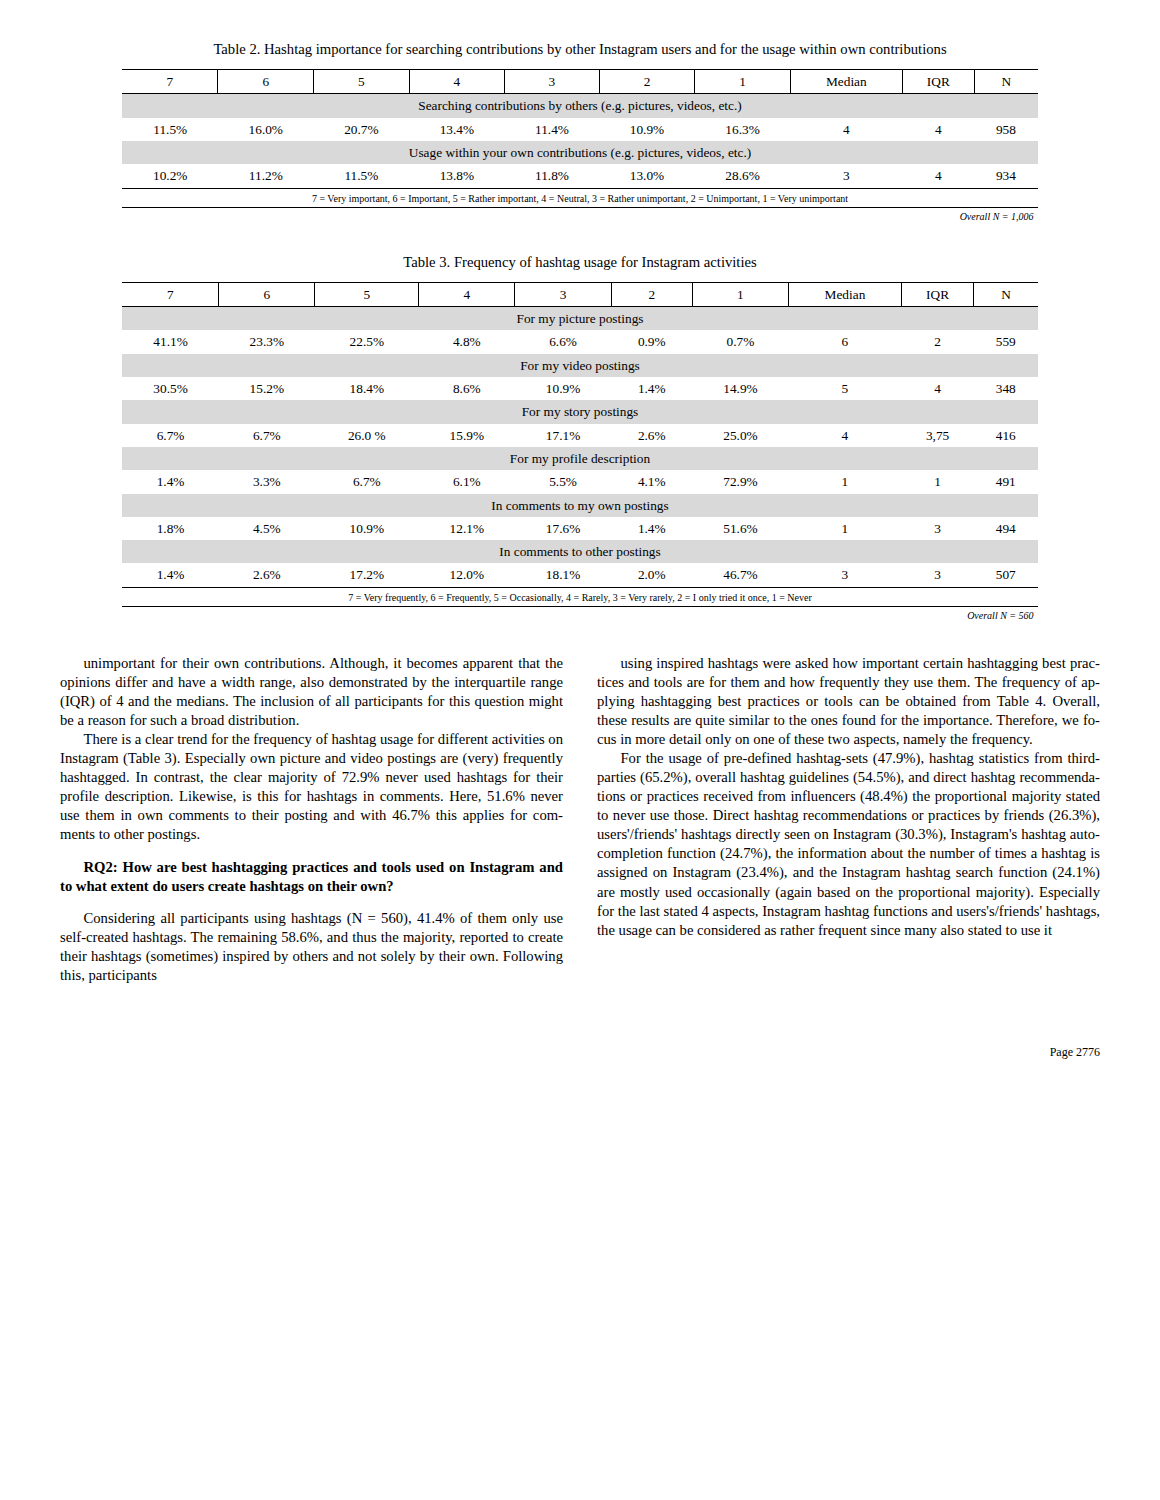Table 2. Hashtag importance for searching contributions by other Instagram users and for the usage within own contributions
| 7 | 6 | 5 | 4 | 3 | 2 | 1 | Median | IQR | N |
| Searching contributions by others (e.g. pictures, videos, etc.) |
| 11.5% | 16.0% | 20.7% | 13.4% | 11.4% | 10.9% | 16.3% | 4 | 4 | 958 |
| Usage within your own contributions (e.g. pictures, videos, etc.) |
| 10.2% | 11.2% | 11.5% | 13.8% | 11.8% | 13.0% | 28.6% | 3 | 4 | 934 |
| 7 = Very important, 6 = Important, 5 = Rather important, 4 = Neutral, 3 = Rather unimportant, 2 = Unimportant, 1 = Very unimportant |
| Overall N = 1,006 |
Table 3. Frequency of hashtag usage for Instagram activities
| 7 | 6 | 5 | 4 | 3 | 2 | 1 | Median | IQR | N |
| For my picture postings |
| 41.1% | 23.3% | 22.5% | 4.8% | 6.6% | 0.9% | 0.7% | 6 | 2 | 559 |
| For my video postings |
| 30.5% | 15.2% | 18.4% | 8.6% | 10.9% | 1.4% | 14.9% | 5 | 4 | 348 |
| For my story postings |
| 6.7% | 6.7% | 26.0 % | 15.9% | 17.1% | 2.6% | 25.0% | 4 | 3,75 | 416 |
| For my profile description |
| 1.4% | 3.3% | 6.7% | 6.1% | 5.5% | 4.1% | 72.9% | 1 | 1 | 491 |
| In comments to my own postings |
| 1.8% | 4.5% | 10.9% | 12.1% | 17.6% | 1.4% | 51.6% | 1 | 3 | 494 |
| In comments to other postings |
| 1.4% | 2.6% | 17.2% | 12.0% | 18.1% | 2.0% | 46.7% | 3 | 3 | 507 |
| 7 = Very frequently, 6 = Frequently, 5 = Occasionally, 4 = Rarely, 3 = Very rarely, 2 = I only tried it once, 1 = Never |
| Overall N = 560 |
unimportant for their own contributions. Although, it becomes apparent that the opinions differ and have a width range, also demonstrated by the interquartile range (IQR) of 4 and the medians. The inclusion of all participants for this question might be a reason for such a broad distribution.
There is a clear trend for the frequency of hashtag usage for different activities on Instagram (Table 3). Especially own picture and video postings are (very) frequently hashtagged. In contrast, the clear majority of 72.9% never used hashtags for their profile description. Likewise, is this for hashtags in comments. Here, 51.6% never use them in own comments to their posting and with 46.7% this applies for comments to other postings.
RQ2: How are best hashtagging practices and tools used on Instagram and to what extent do users create hashtags on their own?
Considering all participants using hashtags (N = 560), 41.4% of them only use self-created hashtags. The remaining 58.6%, and thus the majority, reported to create their hashtags (sometimes) inspired by others and not solely by their own. Following this, participants
using inspired hashtags were asked how important certain hashtagging best practices and tools are for them and how frequently they use them. The frequency of applying hashtagging best practices or tools can be obtained from Table 4. Overall, these results are quite similar to the ones found for the importance. Therefore, we focus in more detail only on one of these two aspects, namely the frequency.
For the usage of pre-defined hashtag-sets (47.9%), hashtag statistics from third-parties (65.2%), overall hashtag guidelines (54.5%), and direct hashtag recommendations or practices received from influencers (48.4%) the proportional majority stated to never use those. Direct hashtag recommendations or practices by friends (26.3%), users'/friends' hashtags directly seen on Instagram (30.3%), Instagram's hashtag autocompletion function (24.7%), the information about the number of times a hashtag is assigned on Instagram (23.4%), and the Instagram hashtag search function (24.1%) are mostly used occasionally (again based on the proportional majority). Especially for the last stated 4 aspects, Instagram hashtag functions and users's/friends' hashtags, the usage can be considered as rather frequent since many also stated to use it
Page 2776